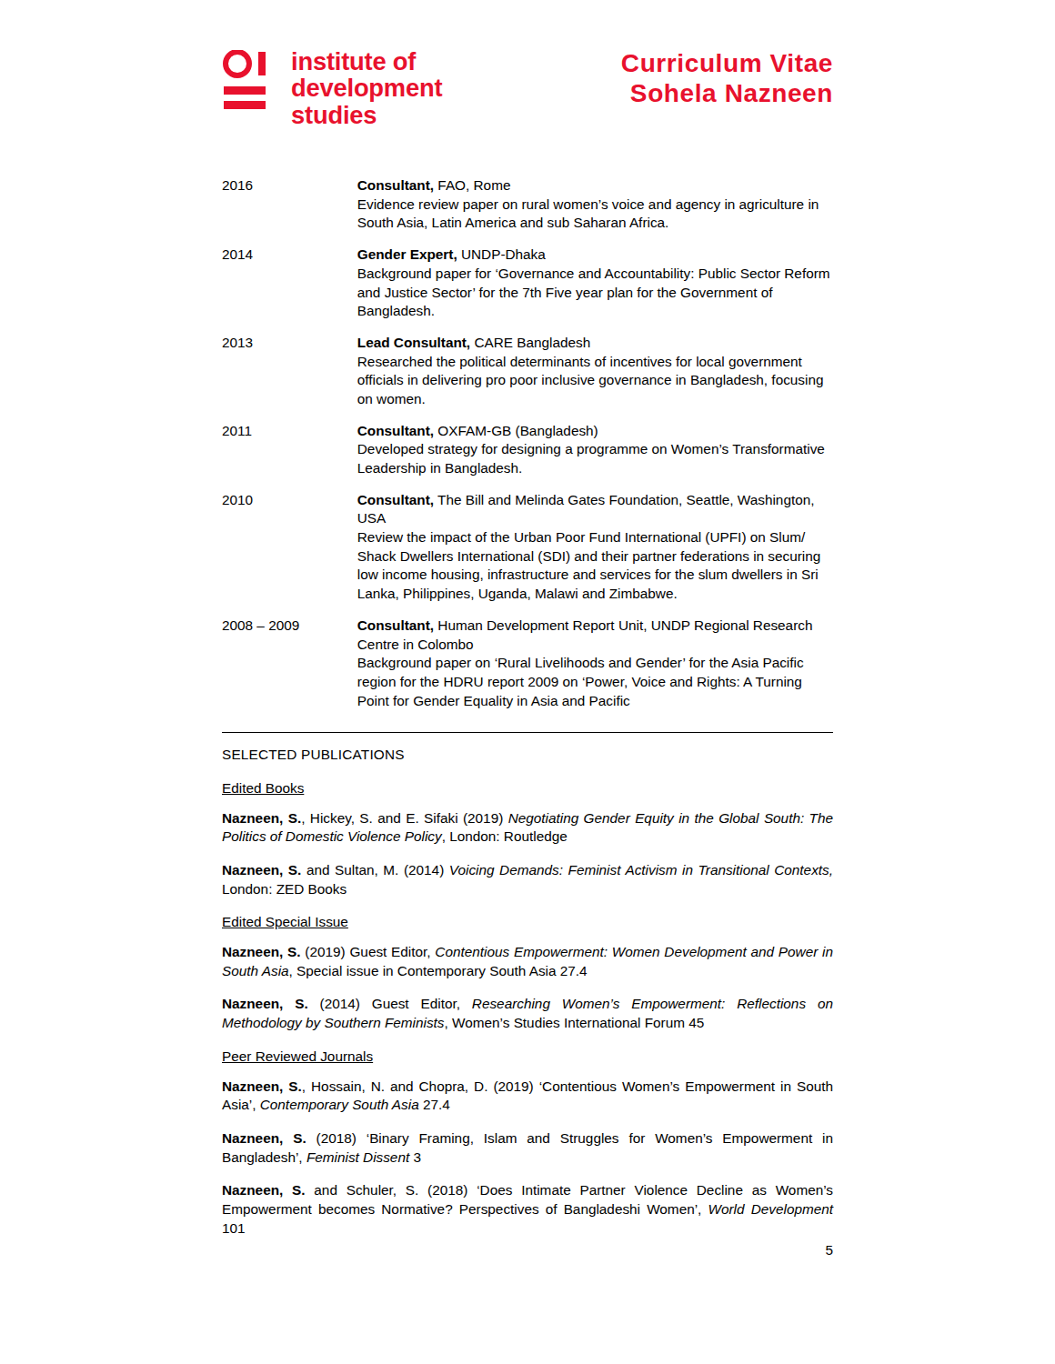institute of
development
studies
Curriculum Vitae
Sohela Nazneen
| 2016 | Consultant, FAO, Rome Evidence review paper on rural women’s voice and agency in agriculture in South Asia, Latin America and sub Saharan Africa. |
| 2014 | Gender Expert, UNDP-Dhaka Background paper for ‘Governance and Accountability: Public Sector Reform and Justice Sector’ for the 7th Five year plan for the Government of Bangladesh. |
| 2013 | Lead Consultant, CARE Bangladesh Researched the political determinants of incentives for local government officials in delivering pro poor inclusive governance in Bangladesh, focusing on women. |
| 2011 | Consultant, OXFAM-GB (Bangladesh) Developed strategy for designing a programme on Women’s Transformative Leadership in Bangladesh. |
| 2010 | Consultant, The Bill and Melinda Gates Foundation, Seattle, Washington, USA Review the impact of the Urban Poor Fund International (UPFI) on Slum/ Shack Dwellers International (SDI) and their partner federations in securing low income housing, infrastructure and services for the slum dwellers in Sri Lanka, Philippines, Uganda, Malawi and Zimbabwe. |
| 2008 – 2009 | Consultant, Human Development Report Unit, UNDP Regional Research Centre in Colombo Background paper on ‘Rural Livelihoods and Gender’ for the Asia Pacific region for the HDRU report 2009 on ‘Power, Voice and Rights: A Turning Point for Gender Equality in Asia and Pacific |
SELECTED PUBLICATIONS
Edited Books
Nazneen, S., Hickey, S. and E. Sifaki (2019) Negotiating Gender Equity in the Global South: The Politics of Domestic Violence Policy, London: Routledge
Nazneen, S. and Sultan, M. (2014) Voicing Demands: Feminist Activism in Transitional Contexts, London: ZED Books
Edited Special Issue
Nazneen, S. (2019) Guest Editor, Contentious Empowerment: Women Development and Power in South Asia, Special issue in Contemporary South Asia 27.4
Nazneen, S. (2014) Guest Editor, Researching Women’s Empowerment: Reflections on Methodology by Southern Feminists, Women’s Studies International Forum 45
Peer Reviewed Journals
Nazneen, S., Hossain, N. and Chopra, D. (2019) ‘Contentious Women’s Empowerment in South Asia’, Contemporary South Asia 27.4
Nazneen, S. (2018) ‘Binary Framing, Islam and Struggles for Women’s Empowerment in Bangladesh’, Feminist Dissent 3
Nazneen, S. and Schuler, S. (2018) ‘Does Intimate Partner Violence Decline as Women’s Empowerment becomes Normative? Perspectives of Bangladeshi Women’, World Development 101
5